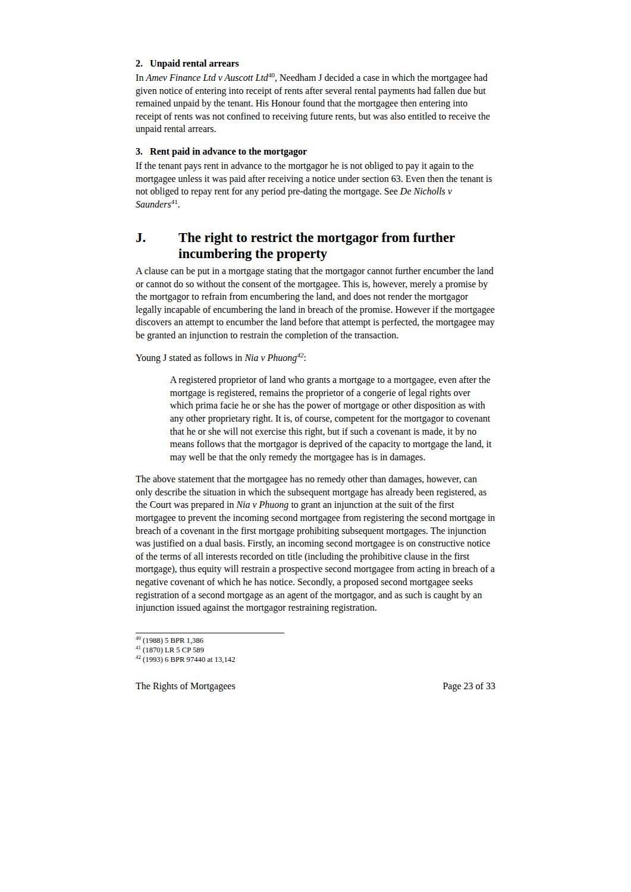2. Unpaid rental arrears
In Amev Finance Ltd v Auscott Ltd40, Needham J decided a case in which the mortgagee had given notice of entering into receipt of rents after several rental payments had fallen due but remained unpaid by the tenant. His Honour found that the mortgagee then entering into receipt of rents was not confined to receiving future rents, but was also entitled to receive the unpaid rental arrears.
3. Rent paid in advance to the mortgagor
If the tenant pays rent in advance to the mortgagor he is not obliged to pay it again to the mortgagee unless it was paid after receiving a notice under section 63. Even then the tenant is not obliged to repay rent for any period pre-dating the mortgage. See De Nicholls v Saunders41.
J. The right to restrict the mortgagor from further incumbering the property
A clause can be put in a mortgage stating that the mortgagor cannot further encumber the land or cannot do so without the consent of the mortgagee. This is, however, merely a promise by the mortgagor to refrain from encumbering the land, and does not render the mortgagor legally incapable of encumbering the land in breach of the promise. However if the mortgagee discovers an attempt to encumber the land before that attempt is perfected, the mortgagee may be granted an injunction to restrain the completion of the transaction.
Young J stated as follows in Nia v Phuong42:
A registered proprietor of land who grants a mortgage to a mortgagee, even after the mortgage is registered, remains the proprietor of a congerie of legal rights over which prima facie he or she has the power of mortgage or other disposition as with any other proprietary right. It is, of course, competent for the mortgagor to covenant that he or she will not exercise this right, but if such a covenant is made, it by no means follows that the mortgagor is deprived of the capacity to mortgage the land, it may well be that the only remedy the mortgagee has is in damages.
The above statement that the mortgagee has no remedy other than damages, however, can only describe the situation in which the subsequent mortgage has already been registered, as the Court was prepared in Nia v Phuong to grant an injunction at the suit of the first mortgagee to prevent the incoming second mortgagee from registering the second mortgage in breach of a covenant in the first mortgage prohibiting subsequent mortgages. The injunction was justified on a dual basis. Firstly, an incoming second mortgagee is on constructive notice of the terms of all interests recorded on title (including the prohibitive clause in the first mortgage), thus equity will restrain a prospective second mortgagee from acting in breach of a negative covenant of which he has notice. Secondly, a proposed second mortgagee seeks registration of a second mortgage as an agent of the mortgagor, and as such is caught by an injunction issued against the mortgagor restraining registration.
40 (1988) 5 BPR 1,386
41 (1870) LR 5 CP 589
42 (1993) 6 BPR 97440 at 13,142
The Rights of Mortgagees Page 23 of 33